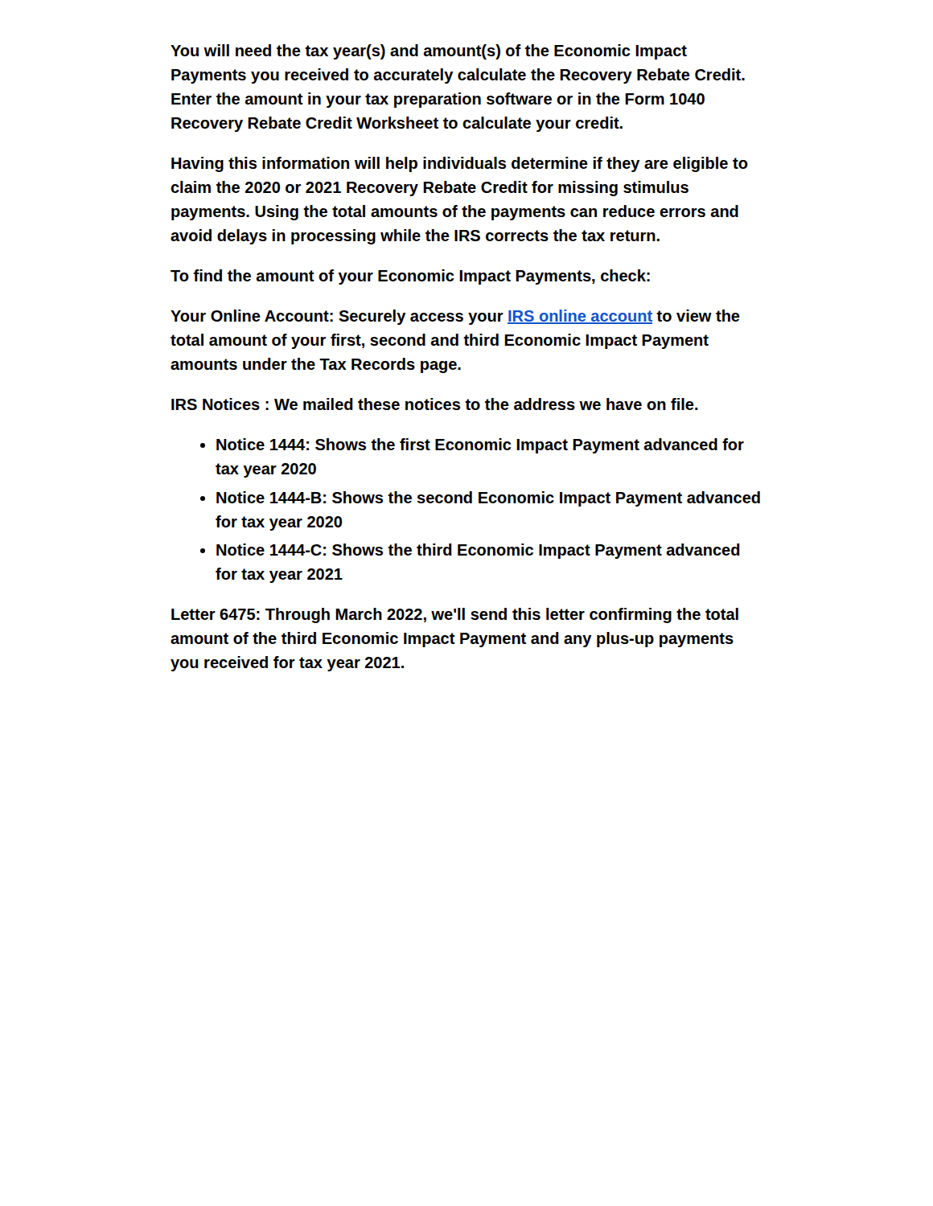You will need the tax year(s) and amount(s) of the Economic Impact Payments you received to accurately calculate the Recovery Rebate Credit. Enter the amount in your tax preparation software or in the Form 1040 Recovery Rebate Credit Worksheet to calculate your credit.
Having this information will help individuals determine if they are eligible to claim the 2020 or 2021 Recovery Rebate Credit for missing stimulus payments. Using the total amounts of the payments can reduce errors and avoid delays in processing while the IRS corrects the tax return.
To find the amount of your Economic Impact Payments, check:
Your Online Account: Securely access your IRS online account to view the total amount of your first, second and third Economic Impact Payment amounts under the Tax Records page.
IRS Notices : We mailed these notices to the address we have on file.
Notice 1444: Shows the first Economic Impact Payment advanced for tax year 2020
Notice 1444-B: Shows the second Economic Impact Payment advanced for tax year 2020
Notice 1444-C: Shows the third Economic Impact Payment advanced for tax year 2021
Letter 6475: Through March 2022, we'll send this letter confirming the total amount of the third Economic Impact Payment and any plus-up payments you received for tax year 2021.